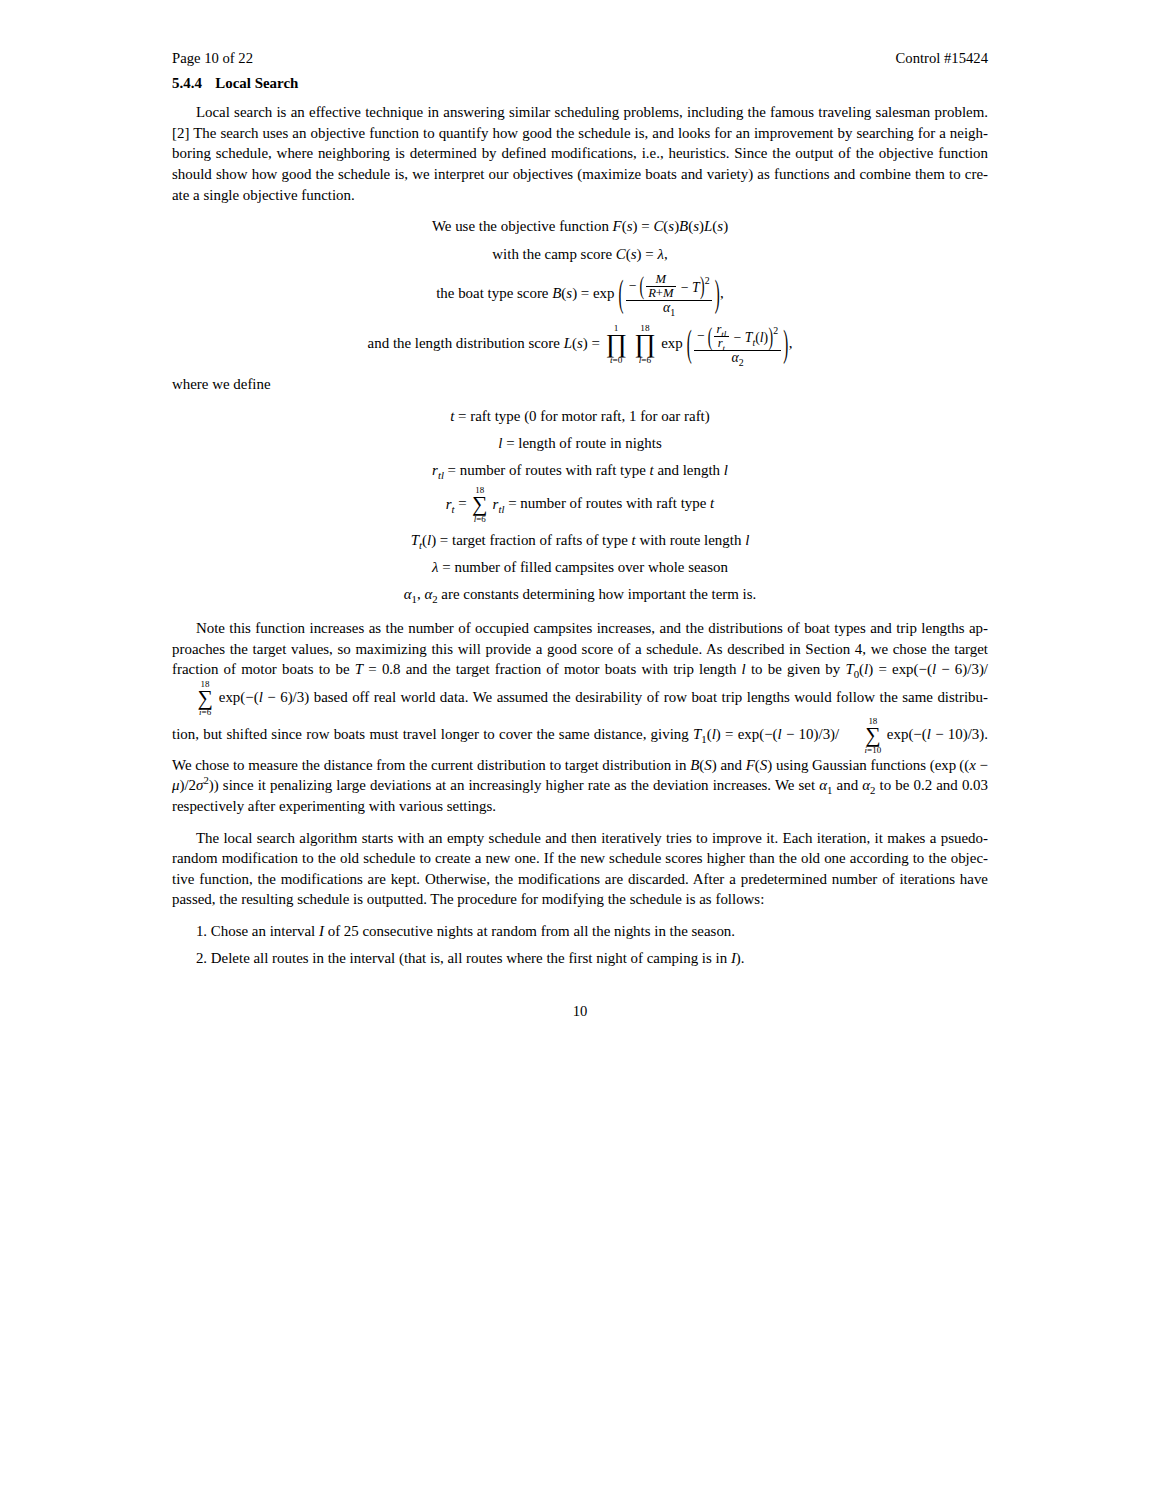Page 10 of 22
Control #15424
5.4.4 Local Search
Local search is an effective technique in answering similar scheduling problems, including the famous traveling salesman problem.[2] The search uses an objective function to quantify how good the schedule is, and looks for an improvement by searching for a neighboring schedule, where neighboring is determined by defined modifications, i.e., heuristics. Since the output of the objective function should show how good the schedule is, we interpret our objectives (maximize boats and variety) as functions and combine them to create a single objective function.
We use the objective function F(s) = C(s)B(s)L(s)
with the camp score C(s) = λ,
the boat type score B(s) = exp − MR+M − T2 α1 ,
and the length distribution score L(s) = 1∏t=0 18∏l=6 exp − rtl rt − Tt(l)2 α2 ,
where we define
t = raft type (0 for motor raft, 1 for oar raft)
l = length of route in nights
rtl = number of routes with raft type t and length l
rt = 18∑l=6 rtl = number of routes with raft type t
Tt(l) = target fraction of rafts of type t with route length l
λ = number of filled campsites over whole season
α1, α2 are constants determining how important the term is.
Note this function increases as the number of occupied campsites increases, and the distributions of boat types and trip lengths approaches the target values, so maximizing this will provide a good score of a schedule. As described in Section 4, we chose the target fraction of motor boats to be T = 0.8 and the target fraction of motor boats with trip length l to be given by T0(l) = exp(−(l − 6)/3)/18∑i=6 exp(−(l − 6)/3) based off real world data. We assumed the desirability of row boat trip lengths would follow the same distribution, but shifted since row boats must travel longer to cover the same distance, giving T1(l) = exp(−(l − 10)/3)/18∑i=10 exp(−(l − 10)/3). We chose to measure the distance from the current distribution to target distribution in B(S) and F(S) using Gaussian functions (exp ((x − μ)/2σ2)) since it penalizing large deviations at an increasingly higher rate as the deviation increases. We set α1 and α2 to be 0.2 and 0.03 respectively after experimenting with various settings.
The local search algorithm starts with an empty schedule and then iteratively tries to improve it. Each iteration, it makes a psuedo-random modification to the old schedule to create a new one. If the new schedule scores higher than the old one according to the objective function, the modifications are kept. Otherwise, the modifications are discarded. After a predetermined number of iterations have passed, the resulting schedule is outputted. The procedure for modifying the schedule is as follows:
Chose an interval I of 25 consecutive nights at random from all the nights in the season.
Delete all routes in the interval (that is, all routes where the first night of camping is in I).
10